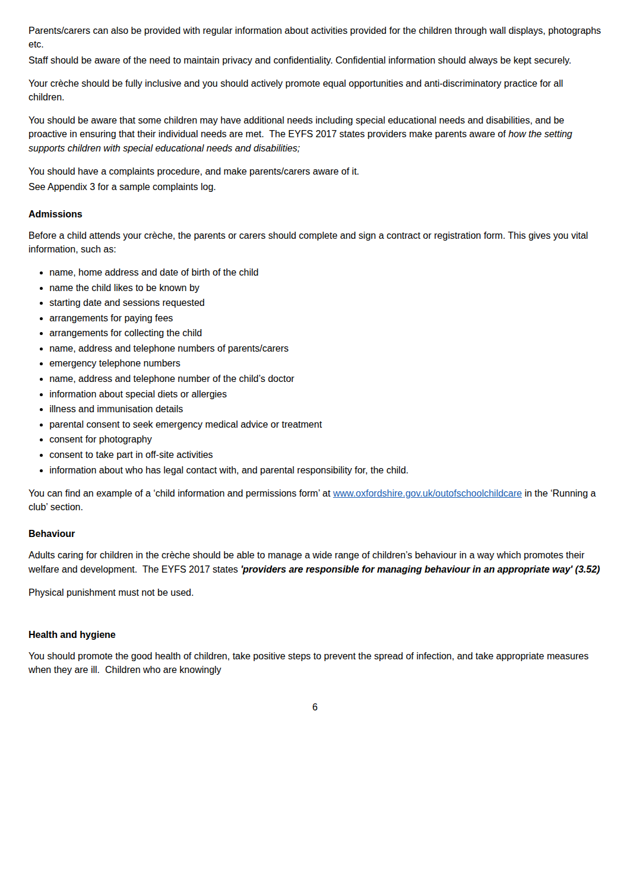Parents/carers can also be provided with regular information about activities provided for the children through wall displays, photographs etc.
Staff should be aware of the need to maintain privacy and confidentiality. Confidential information should always be kept securely.
Your crèche should be fully inclusive and you should actively promote equal opportunities and anti-discriminatory practice for all children.
You should be aware that some children may have additional needs including special educational needs and disabilities, and be proactive in ensuring that their individual needs are met. The EYFS 2017 states providers make parents aware of how the setting supports children with special educational needs and disabilities;
You should have a complaints procedure, and make parents/carers aware of it.
See Appendix 3 for a sample complaints log.
Admissions
Before a child attends your crèche, the parents or carers should complete and sign a contract or registration form. This gives you vital information, such as:
name, home address and date of birth of the child
name the child likes to be known by
starting date and sessions requested
arrangements for paying fees
arrangements for collecting the child
name, address and telephone numbers of parents/carers
emergency telephone numbers
name, address and telephone number of the child’s doctor
information about special diets or allergies
illness and immunisation details
parental consent to seek emergency medical advice or treatment
consent for photography
consent to take part in off-site activities
information about who has legal contact with, and parental responsibility for, the child.
You can find an example of a ‘child information and permissions form’ at www.oxfordshire.gov.uk/outofschoolchildcare in the ‘Running a club’ section.
Behaviour
Adults caring for children in the crèche should be able to manage a wide range of children’s behaviour in a way which promotes their welfare and development. The EYFS 2017 states 'providers are responsible for managing behaviour in an appropriate way' (3.52)
Physical punishment must not be used.
Health and hygiene
You should promote the good health of children, take positive steps to prevent the spread of infection, and take appropriate measures when they are ill. Children who are knowingly
6